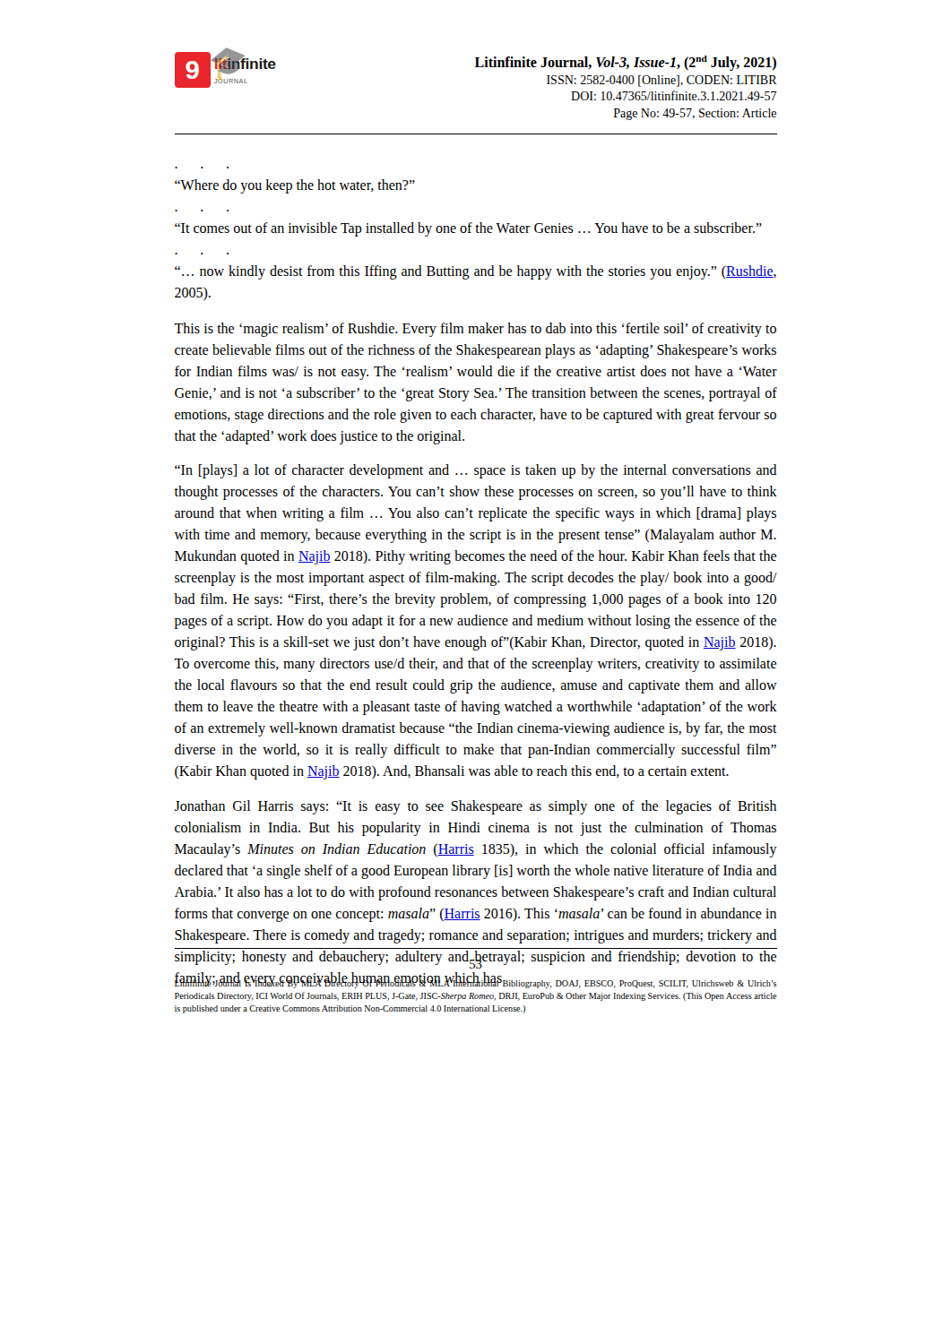🎓 9 lit infinite JOURNAL
Litinfinite Journal, Vol-3, Issue-1, (2nd July, 2021)
ISSN: 2582-0400 [Online], CODEN: LITIBR
DOI: 10.47365/litinfinite.3.1.2021.49-57
Page No: 49-57, Section: Article
. . .
“Where do you keep the hot water, then?”
. . .
“It comes out of an invisible Tap installed by one of the Water Genies … You have to be a subscriber.”
. . .
“… now kindly desist from this Iffing and Butting and be happy with the stories you enjoy.” (Rushdie, 2005).
This is the ‘magic realism’ of Rushdie. Every film maker has to dab into this ‘fertile soil’ of creativity to create believable films out of the richness of the Shakespearean plays as ‘adapting’ Shakespeare’s works for Indian films was/ is not easy. The ‘realism’ would die if the creative artist does not have a ‘Water Genie,’ and is not ‘a subscriber’ to the ‘great Story Sea.’ The transition between the scenes, portrayal of emotions, stage directions and the role given to each character, have to be captured with great fervour so that the ‘adapted’ work does justice to the original.
“In [plays] a lot of character development and … space is taken up by the internal conversations and thought processes of the characters. You can’t show these processes on screen, so you’ll have to think around that when writing a film … You also can’t replicate the specific ways in which [drama] plays with time and memory, because everything in the script is in the present tense” (Malayalam author M. Mukundan quoted in Najib 2018). Pithy writing becomes the need of the hour. Kabir Khan feels that the screenplay is the most important aspect of film-making. The script decodes the play/ book into a good/ bad film. He says: “First, there’s the brevity problem, of compressing 1,000 pages of a book into 120 pages of a script. How do you adapt it for a new audience and medium without losing the essence of the original? This is a skill-set we just don’t have enough of”(Kabir Khan, Director, quoted in Najib 2018). To overcome this, many directors use/d their, and that of the screenplay writers, creativity to assimilate the local flavours so that the end result could grip the audience, amuse and captivate them and allow them to leave the theatre with a pleasant taste of having watched a worthwhile ‘adaptation’ of the work of an extremely well-known dramatist because “the Indian cinema-viewing audience is, by far, the most diverse in the world, so it is really difficult to make that pan-Indian commercially successful film” (Kabir Khan quoted in Najib 2018). And, Bhansali was able to reach this end, to a certain extent.
Jonathan Gil Harris says: “It is easy to see Shakespeare as simply one of the legacies of British colonialism in India. But his popularity in Hindi cinema is not just the culmination of Thomas Macaulay’s Minutes on Indian Education (Harris 1835), in which the colonial official infamously declared that ‘a single shelf of a good European library [is] worth the whole native literature of India and Arabia.’ It also has a lot to do with profound resonances between Shakespeare’s craft and Indian cultural forms that converge on one concept: masala” (Harris 2016). This ‘masala’ can be found in abundance in Shakespeare. There is comedy and tragedy; romance and separation; intrigues and murders; trickery and simplicity; honesty and debauchery; adultery and betrayal; suspicion and friendship; devotion to the family; and every conceivable human emotion which has
53
Litinfinite Journal Is Indexed By MLA Directory Of Periodicals & MLA International Bibliography, DOAJ, EBSCO, ProQuest, SCILIT, Ulrichsweb & Ulrich’s Periodicals Directory, ICI World Of Journals, ERIH PLUS, J-Gate, JISC-Sherpa Romeo, DRJI, EuroPub & Other Major Indexing Services. (This Open Access article is published under a Creative Commons Attribution Non-Commercial 4.0 International License.)